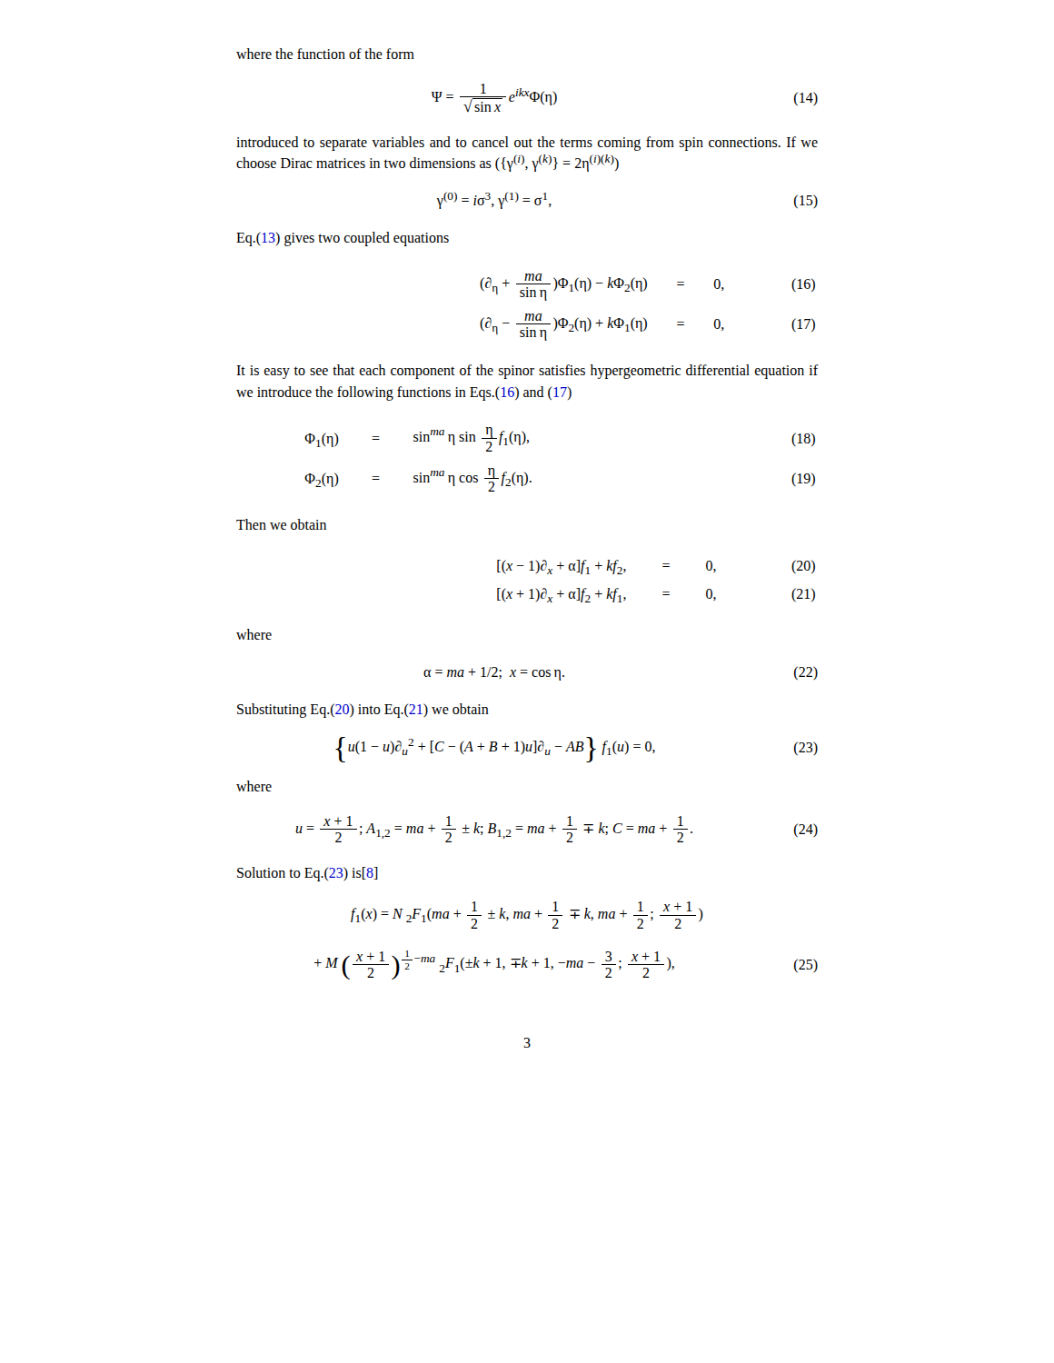where the function of the form
Ψ = 1√sin x eikxΦ(η)
(14)
introduced to separate variables and to cancel out the terms coming from spin connections. If we choose Dirac matrices in two dimensions as ({γ(i), γ(k)} = 2η(i)(k))
γ(0) = iσ3, γ(1) = σ1,
(15)
Eq.(13) gives two coupled equations
| (∂ η + ma sin η )Φ 1 (η) − k Φ 2 (η) | = | 0, | (16) |
| (∂ η − ma sin η )Φ 2 (η) + k Φ 1 (η) | = | 0, | (17) |
It is easy to see that each component of the spinor satisfies hypergeometric differential equation if we introduce the following functions in Eqs.(16) and (17)
| Φ 1 (η) | = | sin ma η sin η 2 f 1 (η), | (18) |
| Φ 2 (η) | = | sin ma η cos η 2 f 2 (η). | (19) |
Then we obtain
| [( x − 1)∂ x + α] f 1 + kf 2 , | = | 0, | (20) |
| [( x + 1)∂ x + α] f 2 + kf 1 , | = | 0, | (21) |
where
α = ma + 1/2; x = cos η.
(22)
Substituting Eq.(20) into Eq.(21) we obtain
{u(1 − u)∂u2 + [C − (A + B + 1)u]∂u − AB} f1(u) = 0,
(23)
where
u = x + 12; A1,2 = ma + 12 ± k; B1,2 = ma + 12 ∓ k; C = ma + 12.
(24)
Solution to Eq.(23) is[8]
f1(x) = N 2F1(ma + 12 ± k, ma + 12 ∓ k, ma + 12; x + 12)
+ M (x + 12)12−ma 2F1(±k + 1, ∓k + 1, −ma − 32; x + 12),
(25)
3